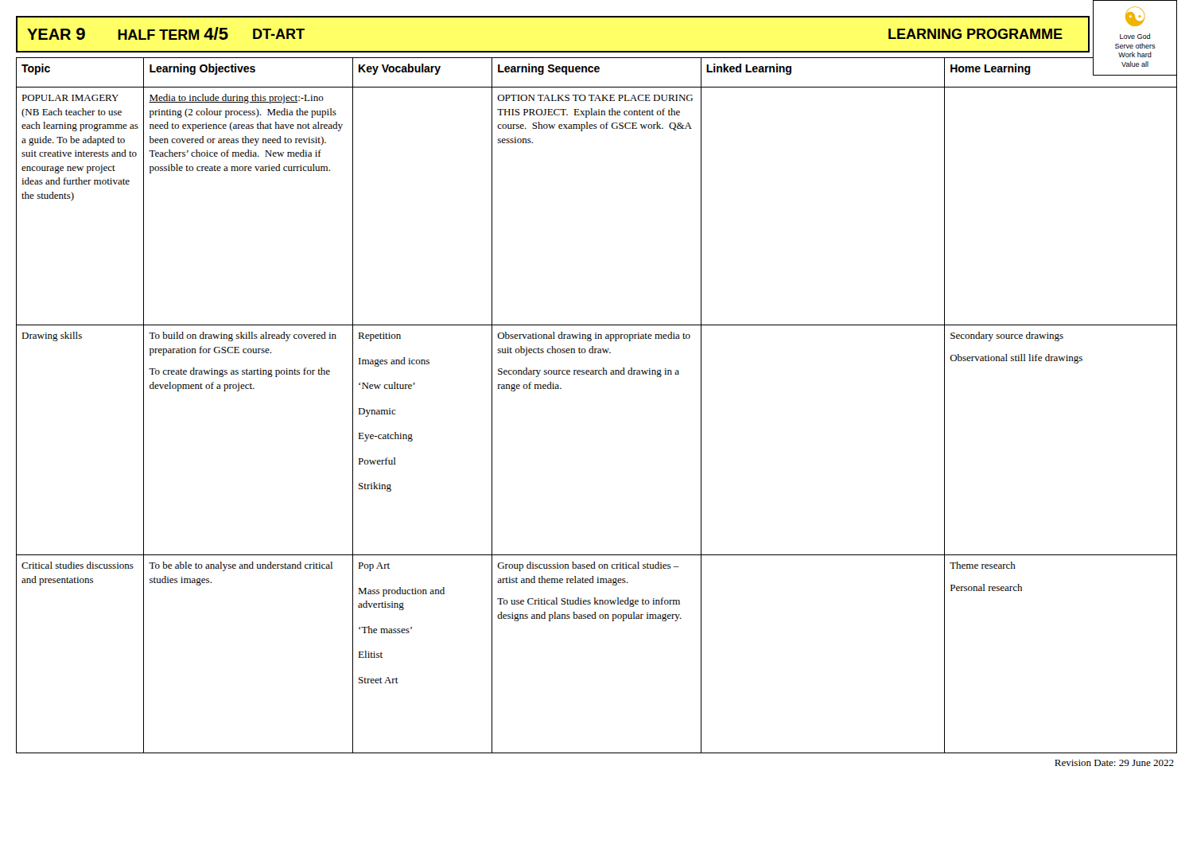☯
Love God
Serve others
Work hard
Value all
YEAR 9 HALF TERM 4/5 DT-ART LEARNING PROGRAMME
| Topic | Learning Objectives | Key Vocabulary | Learning Sequence | Linked Learning | Home Learning |
| --- | --- | --- | --- | --- | --- |
| POPULAR IMAGERY (NB Each teacher to use each learning programme as a guide. To be adapted to suit creative interests and to encourage new project ideas and further motivate the students) | Media to include during this project :-Lino printing (2 colour process). Media the pupils need to experience (areas that have not already been covered or areas they need to revisit). Teachers’ choice of media. New media if possible to create a more varied curriculum. | | OPTION TALKS TO TAKE PLACE DURING THIS PROJECT. Explain the content of the course. Show examples of GSCE work. Q&A sessions. | | |
| Drawing skills | To build on drawing skills already covered in preparation for GSCE course. To create drawings as starting points for the development of a project. | Repetition Images and icons ‘New culture’ Dynamic Eye-catching Powerful Striking | Observational drawing in appropriate media to suit objects chosen to draw. Secondary source research and drawing in a range of media. | | Secondary source drawings Observational still life drawings |
| Critical studies discussions and presentations | To be able to analyse and understand critical studies images. | Pop Art Mass production and advertising ‘The masses’ Elitist Street Art | Group discussion based on critical studies – artist and theme related images. To use Critical Studies knowledge to inform designs and plans based on popular imagery. | | Theme research Personal research |
Revision Date: 29 June 2022